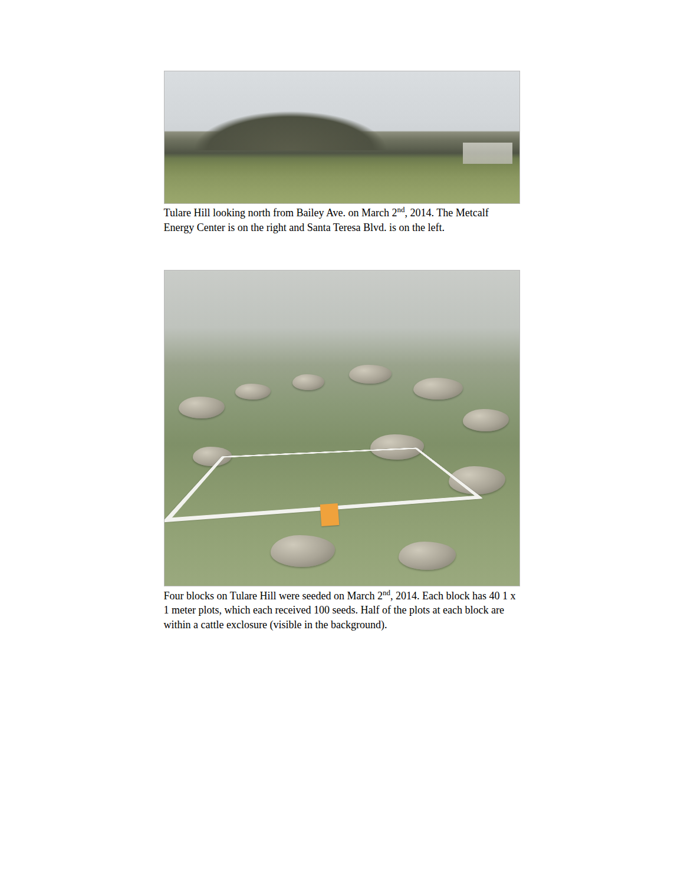Tulare Hill looking north from Bailey Ave. on March 2nd, 2014. The Metcalf Energy Center is on the right and Santa Teresa Blvd. is on the left.
Four blocks on Tulare Hill were seeded on March 2nd, 2014. Each block has 40 1 x 1 meter plots, which each received 100 seeds. Half of the plots at each block are within a cattle exclosure (visible in the background).